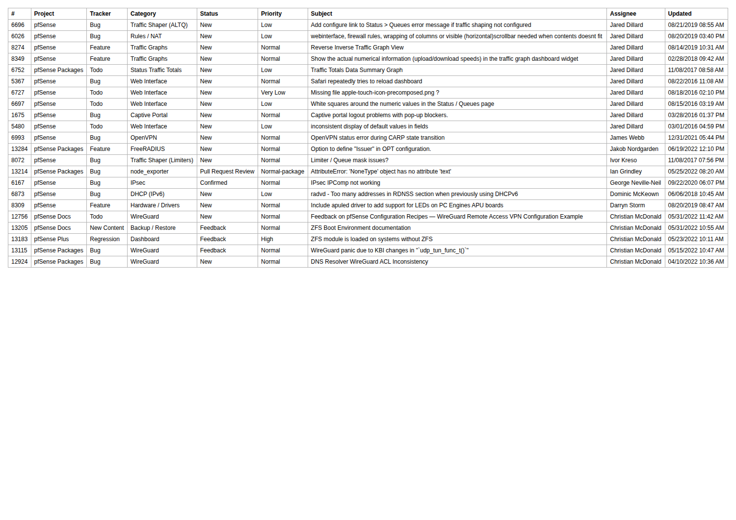| # | Project | Tracker | Category | Status | Priority | Subject | Assignee | Updated |
| --- | --- | --- | --- | --- | --- | --- | --- | --- |
| 6696 | pfSense | Bug | Traffic Shaper (ALTQ) | New | Low | Add configure link to Status > Queues error message if traffic shaping not configured | Jared Dillard | 08/21/2019 08:55 AM |
| 6026 | pfSense | Bug | Rules / NAT | New | Low | webinterface, firewall rules, wrapping of columns or visible (horizontal)scrollbar needed when contents doesnt fit | Jared Dillard | 08/20/2019 03:40 PM |
| 8274 | pfSense | Feature | Traffic Graphs | New | Normal | Reverse Inverse Traffic Graph View | Jared Dillard | 08/14/2019 10:31 AM |
| 8349 | pfSense | Feature | Traffic Graphs | New | Normal | Show the actual numerical information (upload/download speeds) in the traffic graph dashboard widget | Jared Dillard | 02/28/2018 09:42 AM |
| 6752 | pfSense Packages | Todo | Status Traffic Totals | New | Low | Traffic Totals Data Summary Graph | Jared Dillard | 11/08/2017 08:58 AM |
| 5367 | pfSense | Bug | Web Interface | New | Normal | Safari repeatedly tries to reload dashboard | Jared Dillard | 08/22/2016 11:08 AM |
| 6727 | pfSense | Todo | Web Interface | New | Very Low | Missing file apple-touch-icon-precomposed.png ? | Jared Dillard | 08/18/2016 02:10 PM |
| 6697 | pfSense | Todo | Web Interface | New | Low | White squares around the numeric values in the Status / Queues page | Jared Dillard | 08/15/2016 03:19 AM |
| 1675 | pfSense | Bug | Captive Portal | New | Normal | Captive portal logout problems with pop-up blockers. | Jared Dillard | 03/28/2016 01:37 PM |
| 5480 | pfSense | Todo | Web Interface | New | Low | inconsistent display of default values in fields | Jared Dillard | 03/01/2016 04:59 PM |
| 6993 | pfSense | Bug | OpenVPN | New | Normal | OpenVPN status error during CARP state transition | James Webb | 12/31/2021 05:44 PM |
| 13284 | pfSense Packages | Feature | FreeRADIUS | New | Normal | Option to define "Issuer" in OPT configuration. | Jakob Nordgarden | 06/19/2022 12:10 PM |
| 8072 | pfSense | Bug | Traffic Shaper (Limiters) | New | Normal | Limiter / Queue mask issues? | Ivor Kreso | 11/08/2017 07:56 PM |
| 13214 | pfSense Packages | Bug | node_exporter | Pull Request Review | Normal-package | AttributeError: 'NoneType' object has no attribute 'text' | Ian Grindley | 05/25/2022 08:20 AM |
| 6167 | pfSense | Bug | IPsec | Confirmed | Normal | IPsec IPComp not working | George Neville-Neil | 09/22/2020 06:07 PM |
| 6873 | pfSense | Bug | DHCP (IPv6) | New | Low | radvd - Too many addresses in RDNSS section when previously using DHCPv6 | Dominic McKeown | 06/06/2018 10:45 AM |
| 8309 | pfSense | Feature | Hardware / Drivers | New | Normal | Include apuled driver to add support for LEDs on PC Engines APU boards | Darryn Storm | 08/20/2019 08:47 AM |
| 12756 | pfSense Docs | Todo | WireGuard | New | Normal | Feedback on pfSense Configuration Recipes — WireGuard Remote Access VPN Configuration Example | Christian McDonald | 05/31/2022 11:42 AM |
| 13205 | pfSense Docs | New Content | Backup / Restore | Feedback | Normal | ZFS Boot Environment documentation | Christian McDonald | 05/31/2022 10:55 AM |
| 13183 | pfSense Plus | Regression | Dashboard | Feedback | High | ZFS module is loaded on systems without ZFS | Christian McDonald | 05/23/2022 10:11 AM |
| 13115 | pfSense Packages | Bug | WireGuard | Feedback | Normal | WireGuard panic due to KBI changes in "`udp_tun_func_t()`" | Christian McDonald | 05/15/2022 10:47 AM |
| 12924 | pfSense Packages | Bug | WireGuard | New | Normal | DNS Resolver WireGuard ACL Inconsistency | Christian McDonald | 04/10/2022 10:36 AM |